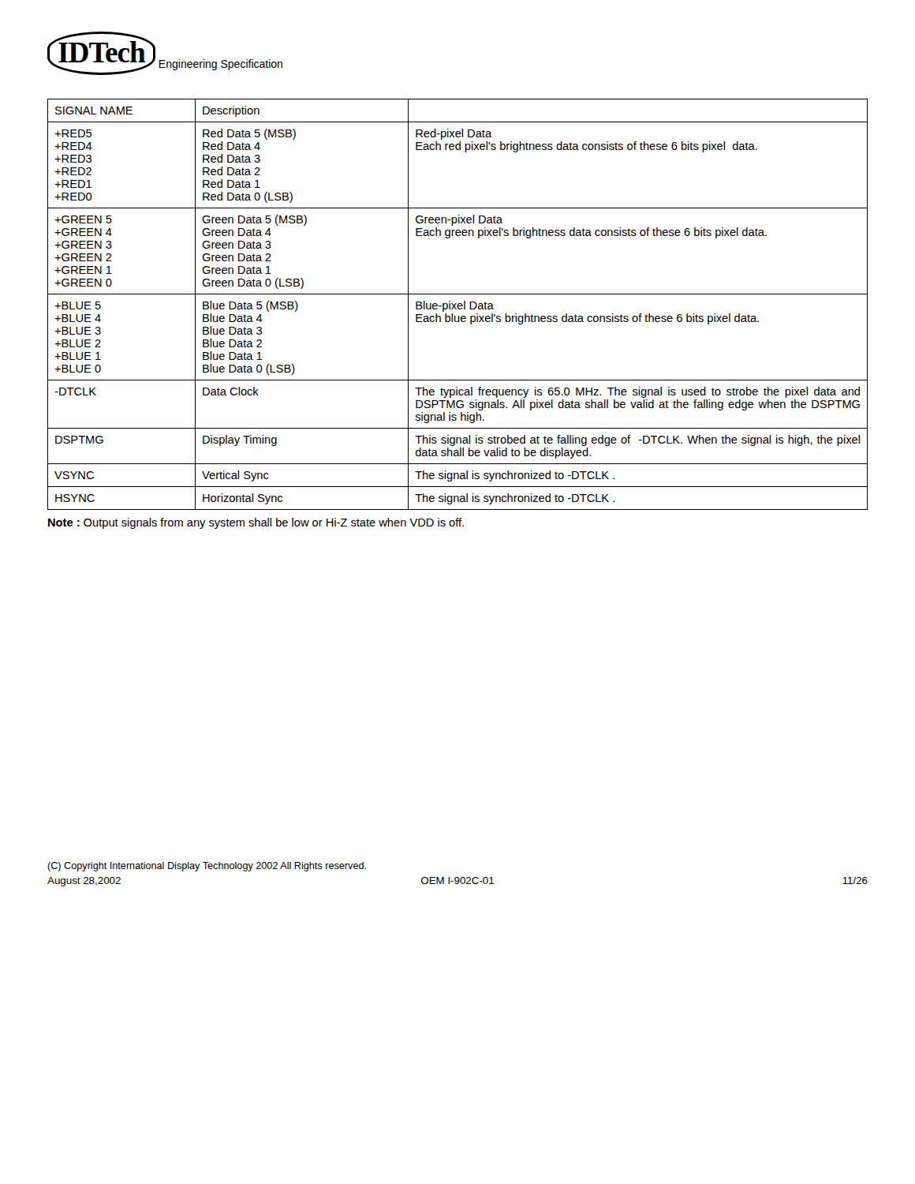IDTech Engineering Specification
| SIGNAL NAME | Description | |
| +RED5 +RED4 +RED3 +RED2 +RED1 +RED0 | Red Data 5 (MSB) Red Data 4 Red Data 3 Red Data 2 Red Data 1 Red Data 0 (LSB) | Red-pixel Data Each red pixel's brightness data consists of these 6 bits pixel data. |
| +GREEN 5 +GREEN 4 +GREEN 3 +GREEN 2 +GREEN 1 +GREEN 0 | Green Data 5 (MSB) Green Data 4 Green Data 3 Green Data 2 Green Data 1 Green Data 0 (LSB) | Green-pixel Data Each green pixel's brightness data consists of these 6 bits pixel data. |
| +BLUE 5 +BLUE 4 +BLUE 3 +BLUE 2 +BLUE 1 +BLUE 0 | Blue Data 5 (MSB) Blue Data 4 Blue Data 3 Blue Data 2 Blue Data 1 Blue Data 0 (LSB) | Blue-pixel Data Each blue pixel's brightness data consists of these 6 bits pixel data. |
| -DTCLK | Data Clock | The typical frequency is 65.0 MHz. The signal is used to strobe the pixel data and DSPTMG signals. All pixel data shall be valid at the falling edge when the DSPTMG signal is high. |
| DSPTMG | Display Timing | This signal is strobed at te falling edge of -DTCLK. When the signal is high, the pixel data shall be valid to be displayed. |
| VSYNC | Vertical Sync | The signal is synchronized to -DTCLK . |
| HSYNC | Horizontal Sync | The signal is synchronized to -DTCLK . |
Note : Output signals from any system shall be low or Hi-Z state when VDD is off.
(C) Copyright International Display Technology 2002 All Rights reserved.
August 28,2002 OEM I-902C-01 11/26